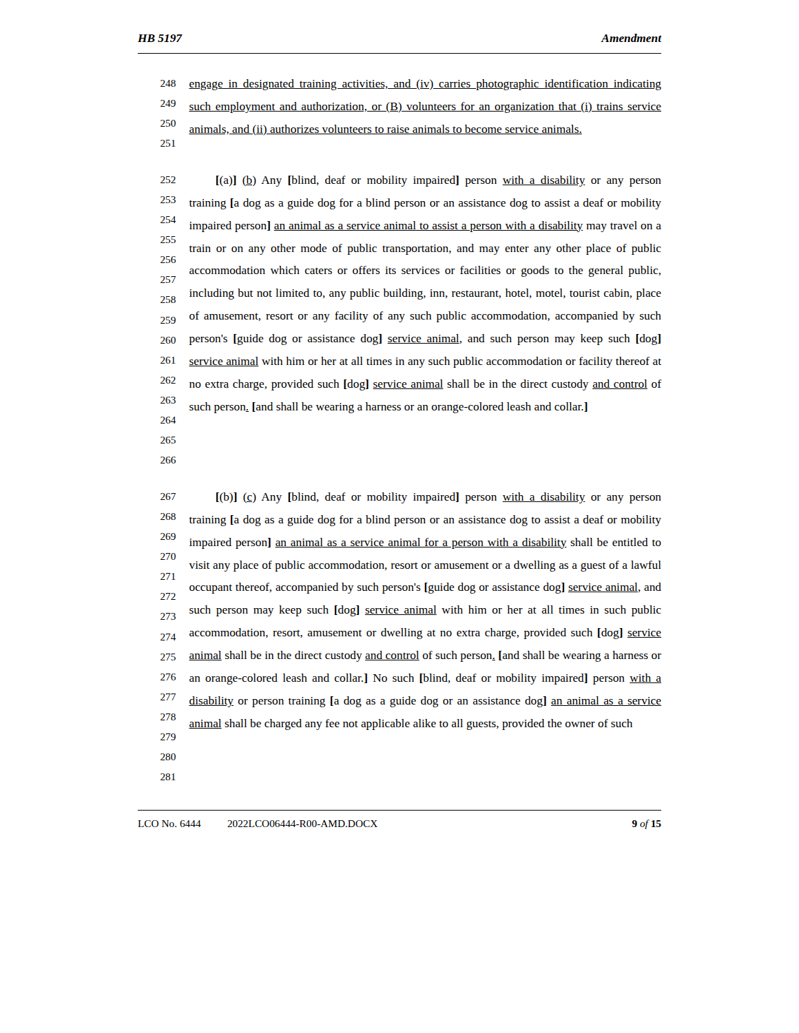HB 5197 Amendment
248 249 250 251 engage in designated training activities, and (iv) carries photographic identification indicating such employment and authorization, or (B) volunteers for an organization that (i) trains service animals, and (ii) authorizes volunteers to raise animals to become service animals.
252 253 254 255 256 257 258 259 260 261 262 263 264 265 266 [(a)] (b) Any [blind, deaf or mobility impaired] person with a disability or any person training [a dog as a guide dog for a blind person or an assistance dog to assist a deaf or mobility impaired person] an animal as a service animal to assist a person with a disability may travel on a train or on any other mode of public transportation, and may enter any other place of public accommodation which caters or offers its services or facilities or goods to the general public, including but not limited to, any public building, inn, restaurant, hotel, motel, tourist cabin, place of amusement, resort or any facility of any such public accommodation, accompanied by such person's [guide dog or assistance dog] service animal, and such person may keep such [dog] service animal with him or her at all times in any such public accommodation or facility thereof at no extra charge, provided such [dog] service animal shall be in the direct custody and control of such person. [and shall be wearing a harness or an orange-colored leash and collar.]
267 268 269 270 271 272 273 274 275 276 277 278 279 280 281 [(b)] (c) Any [blind, deaf or mobility impaired] person with a disability or any person training [a dog as a guide dog for a blind person or an assistance dog to assist a deaf or mobility impaired person] an animal as a service animal for a person with a disability shall be entitled to visit any place of public accommodation, resort or amusement or a dwelling as a guest of a lawful occupant thereof, accompanied by such person's [guide dog or assistance dog] service animal, and such person may keep such [dog] service animal with him or her at all times in such public accommodation, resort, amusement or dwelling at no extra charge, provided such [dog] service animal shall be in the direct custody and control of such person. [and shall be wearing a harness or an orange-colored leash and collar.] No such [blind, deaf or mobility impaired] person with a disability or person training [a dog as a guide dog or an assistance dog] an animal as a service animal shall be charged any fee not applicable alike to all guests, provided the owner of such
LCO No. 64442022LCO06444-R00-AMD.DOCX 9 of 15